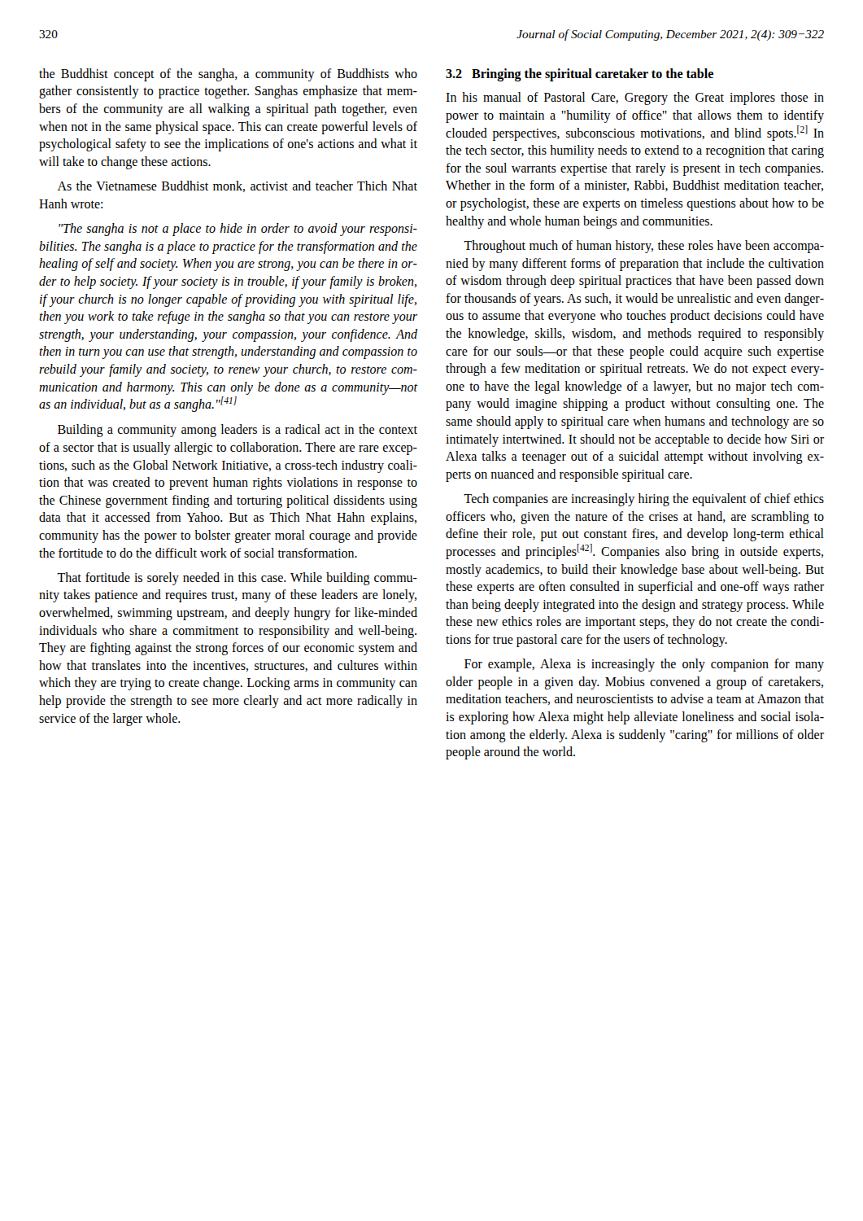320 Journal of Social Computing, December 2021, 2(4): 309−322
the Buddhist concept of the sangha, a community of Buddhists who gather consistently to practice together. Sanghas emphasize that members of the community are all walking a spiritual path together, even when not in the same physical space. This can create powerful levels of psychological safety to see the implications of one's actions and what it will take to change these actions.
As the Vietnamese Buddhist monk, activist and teacher Thich Nhat Hanh wrote:
"The sangha is not a place to hide in order to avoid your responsibilities. The sangha is a place to practice for the transformation and the healing of self and society. When you are strong, you can be there in order to help society. If your society is in trouble, if your family is broken, if your church is no longer capable of providing you with spiritual life, then you work to take refuge in the sangha so that you can restore your strength, your understanding, your compassion, your confidence. And then in turn you can use that strength, understanding and compassion to rebuild your family and society, to renew your church, to restore communication and harmony. This can only be done as a community—not as an individual, but as a sangha."[41]
Building a community among leaders is a radical act in the context of a sector that is usually allergic to collaboration. There are rare exceptions, such as the Global Network Initiative, a cross-tech industry coalition that was created to prevent human rights violations in response to the Chinese government finding and torturing political dissidents using data that it accessed from Yahoo. But as Thich Nhat Hahn explains, community has the power to bolster greater moral courage and provide the fortitude to do the difficult work of social transformation.
That fortitude is sorely needed in this case. While building community takes patience and requires trust, many of these leaders are lonely, overwhelmed, swimming upstream, and deeply hungry for like-minded individuals who share a commitment to responsibility and well-being. They are fighting against the strong forces of our economic system and how that translates into the incentives, structures, and cultures within which they are trying to create change. Locking arms in community can help provide the strength to see more clearly and act more radically in service of the larger whole.
3.2 Bringing the spiritual caretaker to the table
In his manual of Pastoral Care, Gregory the Great implores those in power to maintain a "humility of office" that allows them to identify clouded perspectives, subconscious motivations, and blind spots.[2] In the tech sector, this humility needs to extend to a recognition that caring for the soul warrants expertise that rarely is present in tech companies. Whether in the form of a minister, Rabbi, Buddhist meditation teacher, or psychologist, these are experts on timeless questions about how to be healthy and whole human beings and communities.
Throughout much of human history, these roles have been accompanied by many different forms of preparation that include the cultivation of wisdom through deep spiritual practices that have been passed down for thousands of years. As such, it would be unrealistic and even dangerous to assume that everyone who touches product decisions could have the knowledge, skills, wisdom, and methods required to responsibly care for our souls—or that these people could acquire such expertise through a few meditation or spiritual retreats. We do not expect everyone to have the legal knowledge of a lawyer, but no major tech company would imagine shipping a product without consulting one. The same should apply to spiritual care when humans and technology are so intimately intertwined. It should not be acceptable to decide how Siri or Alexa talks a teenager out of a suicidal attempt without involving experts on nuanced and responsible spiritual care.
Tech companies are increasingly hiring the equivalent of chief ethics officers who, given the nature of the crises at hand, are scrambling to define their role, put out constant fires, and develop long-term ethical processes and principles[42]. Companies also bring in outside experts, mostly academics, to build their knowledge base about well-being. But these experts are often consulted in superficial and one-off ways rather than being deeply integrated into the design and strategy process. While these new ethics roles are important steps, they do not create the conditions for true pastoral care for the users of technology.
For example, Alexa is increasingly the only companion for many older people in a given day. Mobius convened a group of caretakers, meditation teachers, and neuroscientists to advise a team at Amazon that is exploring how Alexa might help alleviate loneliness and social isolation among the elderly. Alexa is suddenly "caring" for millions of older people around the world.